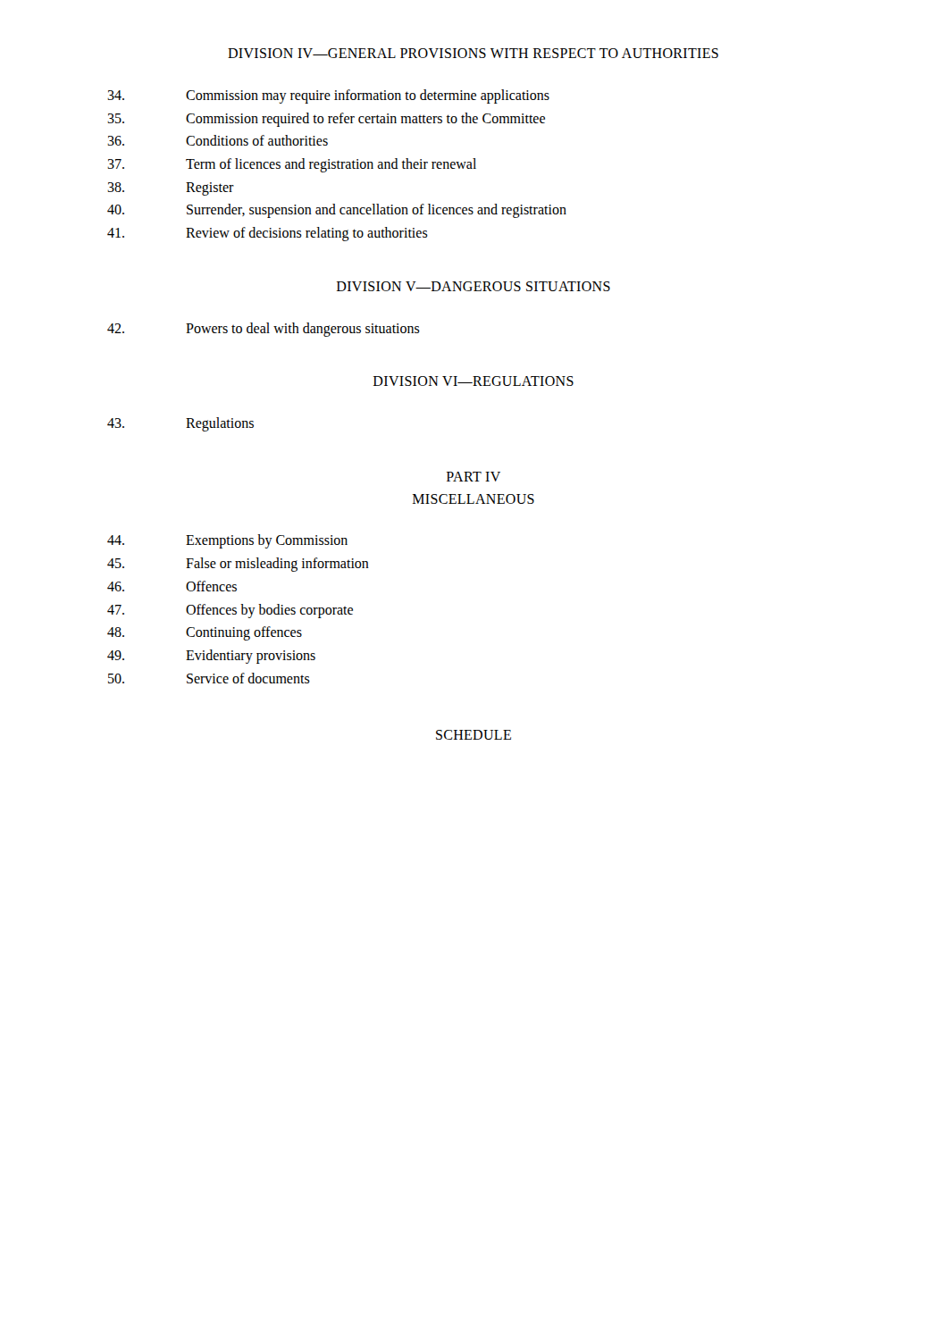DIVISION IV—GENERAL PROVISIONS WITH RESPECT TO AUTHORITIES
| 34. | Commission may require information to determine applications |
| 35. | Commission required to refer certain matters to the Committee |
| 36. | Conditions of authorities |
| 37. | Term of licences and registration and their renewal |
| 38. | Register |
| 40. | Surrender, suspension and cancellation of licences and registration |
| 41. | Review of decisions relating to authorities |
DIVISION V—DANGEROUS SITUATIONS
| 42. | Powers to deal with dangerous situations |
DIVISION VI—REGULATIONS
| 43. | Regulations |
PART IV
MISCELLANEOUS
| 44. | Exemptions by Commission |
| 45. | False or misleading information |
| 46. | Offences |
| 47. | Offences by bodies corporate |
| 48. | Continuing offences |
| 49. | Evidentiary provisions |
| 50. | Service of documents |
SCHEDULE